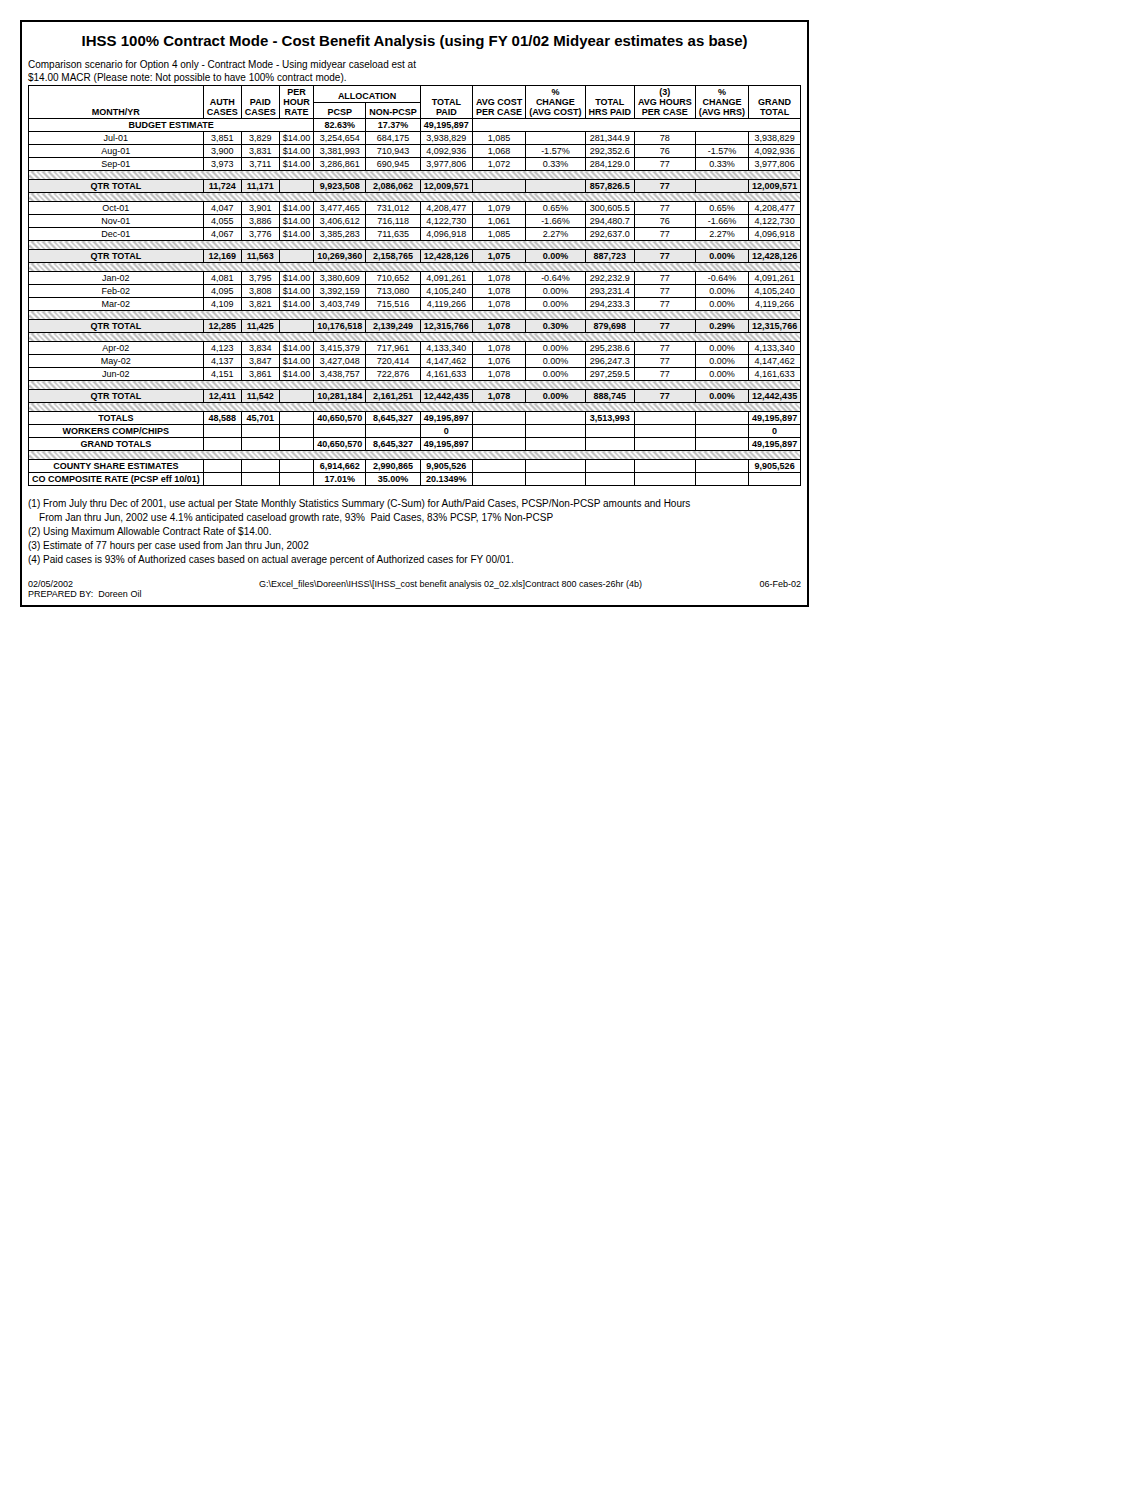IHSS 100% Contract Mode - Cost Benefit Analysis (using FY 01/02 Midyear estimates as base)
Comparison scenario for Option 4 only - Contract Mode - Using midyear caseload est at
$14.00 MACR (Please note: Not possible to have 100% contract mode).
| MONTH/YR | AUTH CASES | PAID CASES | PER HOUR RATE | ALLOCATION | TOTAL PAID | AVG COST PER CASE | % CHANGE (AVG COST) | TOTAL HRS PAID | (3) AVG HOURS PER CASE | % CHANGE (AVG HRS) | GRAND TOTAL |
| --- | --- | --- | --- | --- | --- | --- | --- | --- | --- | --- | --- |
| PCSP | NON-PCSP |
| BUDGET ESTIMATE | 82.63% | 17.37% | 49,195,897 | |
| Jul-01 | 3,851 | 3,829 | $14.00 | 3,254,654 | 684,175 | 3,938,829 | 1,085 | | 281,344.9 | 78 | | 3,938,829 |
| Aug-01 | 3,900 | 3,831 | $14.00 | 3,381,993 | 710,943 | 4,092,936 | 1,068 | -1.57% | 292,352.6 | 76 | -1.57% | 4,092,936 |
| Sep-01 | 3,973 | 3,711 | $14.00 | 3,286,861 | 690,945 | 3,977,806 | 1,072 | 0.33% | 284,129.0 | 77 | 0.33% | 3,977,806 |
| QTR TOTAL | 11,724 | 11,171 | | 9,923,508 | 2,086,062 | 12,009,571 | | | 857,826.5 | 77 | | 12,009,571 |
| Oct-01 | 4,047 | 3,901 | $14.00 | 3,477,465 | 731,012 | 4,208,477 | 1,079 | 0.65% | 300,605.5 | 77 | 0.65% | 4,208,477 |
| Nov-01 | 4,055 | 3,886 | $14.00 | 3,406,612 | 716,118 | 4,122,730 | 1,061 | -1.66% | 294,480.7 | 76 | -1.66% | 4,122,730 |
| Dec-01 | 4,067 | 3,776 | $14.00 | 3,385,283 | 711,635 | 4,096,918 | 1,085 | 2.27% | 292,637.0 | 77 | 2.27% | 4,096,918 |
| QTR TOTAL | 12,169 | 11,563 | | 10,269,360 | 2,158,765 | 12,428,126 | 1,075 | 0.00% | 887,723 | 77 | 0.00% | 12,428,126 |
| Jan-02 | 4,081 | 3,795 | $14.00 | 3,380,609 | 710,652 | 4,091,261 | 1,078 | -0.64% | 292,232.9 | 77 | -0.64% | 4,091,261 |
| Feb-02 | 4,095 | 3,808 | $14.00 | 3,392,159 | 713,080 | 4,105,240 | 1,078 | 0.00% | 293,231.4 | 77 | 0.00% | 4,105,240 |
| Mar-02 | 4,109 | 3,821 | $14.00 | 3,403,749 | 715,516 | 4,119,266 | 1,078 | 0.00% | 294,233.3 | 77 | 0.00% | 4,119,266 |
| QTR TOTAL | 12,285 | 11,425 | | 10,176,518 | 2,139,249 | 12,315,766 | 1,078 | 0.30% | 879,698 | 77 | 0.29% | 12,315,766 |
| Apr-02 | 4,123 | 3,834 | $14.00 | 3,415,379 | 717,961 | 4,133,340 | 1,078 | 0.00% | 295,238.6 | 77 | 0.00% | 4,133,340 |
| May-02 | 4,137 | 3,847 | $14.00 | 3,427,048 | 720,414 | 4,147,462 | 1,076 | 0.00% | 296,247.3 | 77 | 0.00% | 4,147,462 |
| Jun-02 | 4,151 | 3,861 | $14.00 | 3,438,757 | 722,876 | 4,161,633 | 1,078 | 0.00% | 297,259.5 | 77 | 0.00% | 4,161,633 |
| QTR TOTAL | 12,411 | 11,542 | | 10,281,184 | 2,161,251 | 12,442,435 | 1,078 | 0.00% | 888,745 | 77 | 0.00% | 12,442,435 |
| TOTALS | 48,588 | 45,701 | | 40,650,570 | 8,645,327 | 49,195,897 | | | 3,513,993 | | | 49,195,897 |
| WORKERS COMP/CHIPS | | | | | | 0 | | | | | | 0 |
| GRAND TOTALS | | | | 40,650,570 | 8,645,327 | 49,195,897 | | | | | | 49,195,897 |
| COUNTY SHARE ESTIMATES | | | | 6,914,662 | 2,990,865 | 9,905,526 | | | | | | 9,905,526 |
| CO COMPOSITE RATE (PCSP eff 10/01) | | | | 17.01% | 35.00% | 20.1349% | | | | | | |
(1) From July thru Dec of 2001, use actual per State Monthly Statistics Summary (C-Sum) for Auth/Paid Cases, PCSP/Non-PCSP amounts and Hours
From Jan thru Jun, 2002 use 4.1% anticipated caseload growth rate, 93% Paid Cases, 83% PCSP, 17% Non-PCSP
(2) Using Maximum Allowable Contract Rate of $14.00.
(3) Estimate of 77 hours per case used from Jan thru Jun, 2002
(4) Paid cases is 93% of Authorized cases based on actual average percent of Authorized cases for FY 00/01.
02/05/2002
PREPARED BY: Doreen Oil
G:\Excel_files\Doreen\IHSS\[IHSS_cost benefit analysis 02_02.xls]Contract 800 cases-26hr (4b)
06-Feb-02